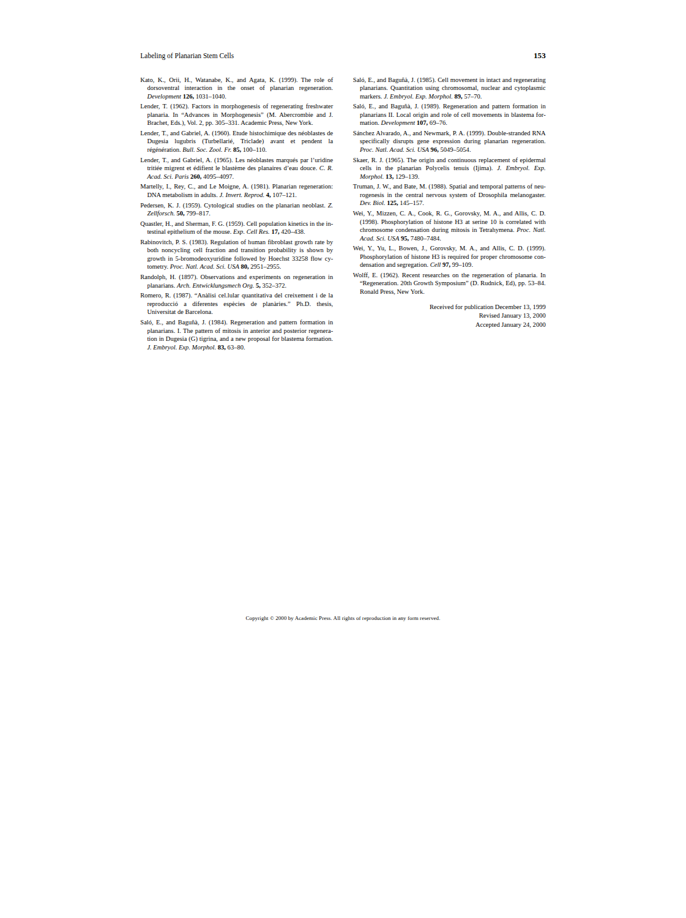Labeling of Planarian Stem Cells 153
Kato, K., Orii, H., Watanabe, K., and Agata, K. (1999). The role of dorsoventral interaction in the onset of planarian regeneration. Development 126, 1031–1040.
Lender, T. (1962). Factors in morphogenesis of regenerating freshwater planaria. In “Advances in Morphogenesis” (M. Abercrombie and J. Brachet, Eds.), Vol. 2, pp. 305–331. Academic Press, New York.
Lender, T., and Gabriel, A. (1960). Etude histochimique des néoblastes de Dugesia lugubris (Turbellarié, Triclade) avant et pendent la régénération. Bull. Soc. Zool. Fr. 85, 100–110.
Lender, T., and Gabriel, A. (1965). Les néoblastes marqués par l’uridine tritiée migrent et édifient le blastème des planaires d’eau douce. C. R. Acad. Sci. Paris 260, 4095–4097.
Martelly, I., Rey, C., and Le Moigne, A. (1981). Planarian regeneration: DNA metabolism in adults. J. Invert. Reprod. 4, 107–121.
Pedersen, K. J. (1959). Cytological studies on the planarian neoblast. Z. Zellforsch. 50, 799–817.
Quastler, H., and Sherman, F. G. (1959). Cell population kinetics in the intestinal epithelium of the mouse. Exp. Cell Res. 17, 420–438.
Rabinovitch, P. S. (1983). Regulation of human fibroblast growth rate by both noncycling cell fraction and transition probability is shown by growth in 5-bromodeoxyuridine followed by Hoechst 33258 flow cytometry. Proc. Natl. Acad. Sci. USA 80, 2951–2955.
Randolph, H. (1897). Observations and experiments on regeneration in planarians. Arch. Entwicklungsmech Org. 5, 352–372.
Romero, R. (1987). “Anàlisi cel.lular quantitativa del creixement i de la reproducció a diferentes espècies de planàries.” Ph.D. thesis, Universitat de Barcelona.
Saló, E., and Baguñà, J. (1984). Regeneration and pattern formation in planarians. I. The pattern of mitosis in anterior and posterior regeneration in Dugesia (G) tigrina, and a new proposal for blastema formation. J. Embryol. Exp. Morphol. 83, 63–80.
Saló, E., and Baguñà, J. (1985). Cell movement in intact and regenerating planarians. Quantitation using chromosomal, nuclear and cytoplasmic markers. J. Embryol. Exp. Morphol. 89, 57–70.
Saló, E., and Baguñà, J. (1989). Regeneration and pattern formation in planarians II. Local origin and role of cell movements in blastema formation. Development 107, 69–76.
Sánchez Alvarado, A., and Newmark, P. A. (1999). Double-stranded RNA specifically disrupts gene expression during planarian regeneration. Proc. Natl. Acad. Sci. USA 96, 5049–5054.
Skaer, R. J. (1965). The origin and continuous replacement of epidermal cells in the planarian Polycelis tenuis (Ijima). J. Embryol. Exp. Morphol. 13, 129–139.
Truman, J. W., and Bate, M. (1988). Spatial and temporal patterns of neurogenesis in the central nervous system of Drosophila melanogaster. Dev. Biol. 125, 145–157.
Wei, Y., Mizzen, C. A., Cook, R. G., Gorovsky, M. A., and Allis, C. D. (1998). Phosphorylation of histone H3 at serine 10 is correlated with chromosome condensation during mitosis in Tetrahymena. Proc. Natl. Acad. Sci. USA 95, 7480–7484.
Wei, Y., Yu, L., Bowen, J., Gorovsky, M. A., and Allis, C. D. (1999). Phosphorylation of histone H3 is required for proper chromosome condensation and segregation. Cell 97, 99–109.
Wolff, E. (1962). Recent researches on the regeneration of planaria. In “Regeneration. 20th Growth Symposium” (D. Rudnick, Ed), pp. 53–84. Ronald Press, New York.
Received for publication December 13, 1999
Revised January 13, 2000
Accepted January 24, 2000
Copyright © 2000 by Academic Press. All rights of reproduction in any form reserved.